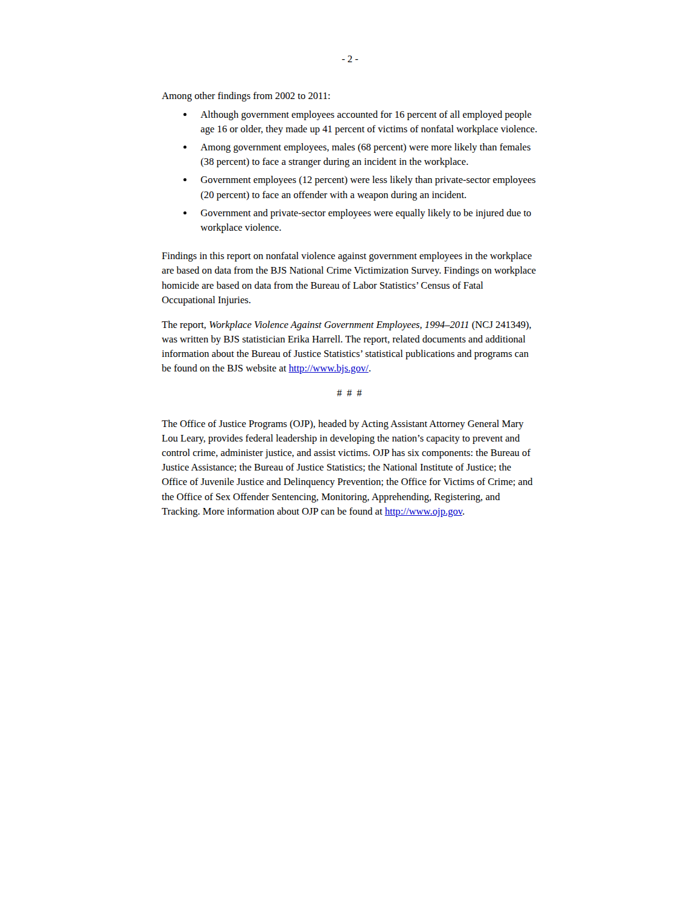- 2 -
Among other findings from 2002 to 2011:
Although government employees accounted for 16 percent of all employed people age 16 or older, they made up 41 percent of victims of nonfatal workplace violence.
Among government employees, males (68 percent) were more likely than females (38 percent) to face a stranger during an incident in the workplace.
Government employees (12 percent) were less likely than private-sector employees (20 percent) to face an offender with a weapon during an incident.
Government and private-sector employees were equally likely to be injured due to workplace violence.
Findings in this report on nonfatal violence against government employees in the workplace are based on data from the BJS National Crime Victimization Survey. Findings on workplace homicide are based on data from the Bureau of Labor Statistics’ Census of Fatal Occupational Injuries.
The report, Workplace Violence Against Government Employees, 1994–2011 (NCJ 241349), was written by BJS statistician Erika Harrell. The report, related documents and additional information about the Bureau of Justice Statistics’ statistical publications and programs can be found on the BJS website at http://www.bjs.gov/.
# # #
The Office of Justice Programs (OJP), headed by Acting Assistant Attorney General Mary Lou Leary, provides federal leadership in developing the nation’s capacity to prevent and control crime, administer justice, and assist victims. OJP has six components: the Bureau of Justice Assistance; the Bureau of Justice Statistics; the National Institute of Justice; the Office of Juvenile Justice and Delinquency Prevention; the Office for Victims of Crime; and the Office of Sex Offender Sentencing, Monitoring, Apprehending, Registering, and Tracking. More information about OJP can be found at http://www.ojp.gov.